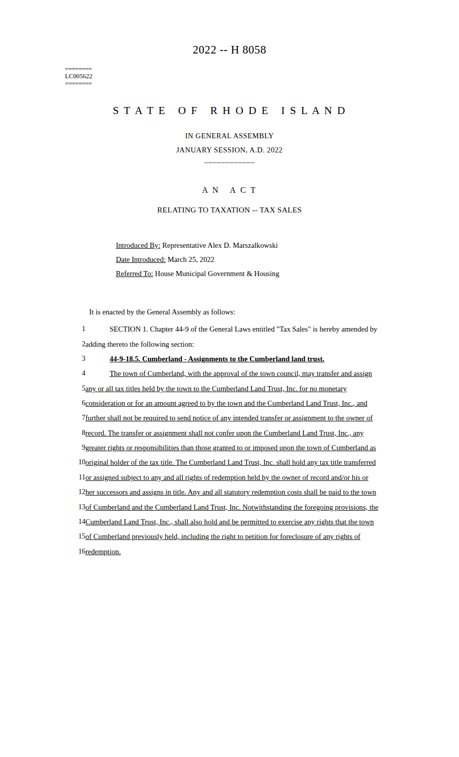2022 -- H 8058
========
LC005622
========
S T A T E O F R H O D E I S L A N D
IN GENERAL ASSEMBLY
JANUARY SESSION, A.D. 2022
____________
A N A C T
RELATING TO TAXATION -- TAX SALES
Introduced By: Representative Alex D. Marszalkowski
Date Introduced: March 25, 2022
Referred To: House Municipal Government & Housing
It is enacted by the General Assembly as follows:
| 1 | SECTION 1. Chapter 44-9 of the General Laws entitled "Tax Sales" is hereby amended by |
| 2 | adding thereto the following section: |
| 3 | 44-9-18.5. Cumberland - Assignments to the Cumberland land trust. |
| 4 | The town of Cumberland, with the approval of the town council, may transfer and assign |
| 5 | any or all tax titles held by the town to the Cumberland Land Trust, Inc. for no monetary |
| 6 | consideration or for an amount agreed to by the town and the Cumberland Land Trust, Inc., and |
| 7 | further shall not be required to send notice of any intended transfer or assignment to the owner of |
| 8 | record. The transfer or assignment shall not confer upon the Cumberland Land Trust, Inc., any |
| 9 | greater rights or responsibilities than those granted to or imposed upon the town of Cumberland as |
| 10 | original holder of the tax title. The Cumberland Land Trust, Inc. shall hold any tax title transferred |
| 11 | or assigned subject to any and all rights of redemption held by the owner of record and/or his or |
| 12 | her successors and assigns in title. Any and all statutory redemption costs shall be paid to the town |
| 13 | of Cumberland and the Cumberland Land Trust, Inc. Notwithstanding the foregoing provisions, the |
| 14 | Cumberland Land Trust, Inc., shall also hold and be permitted to exercise any rights that the town |
| 15 | of Cumberland previously held, including the right to petition for foreclosure of any rights of |
| 16 | redemption. |